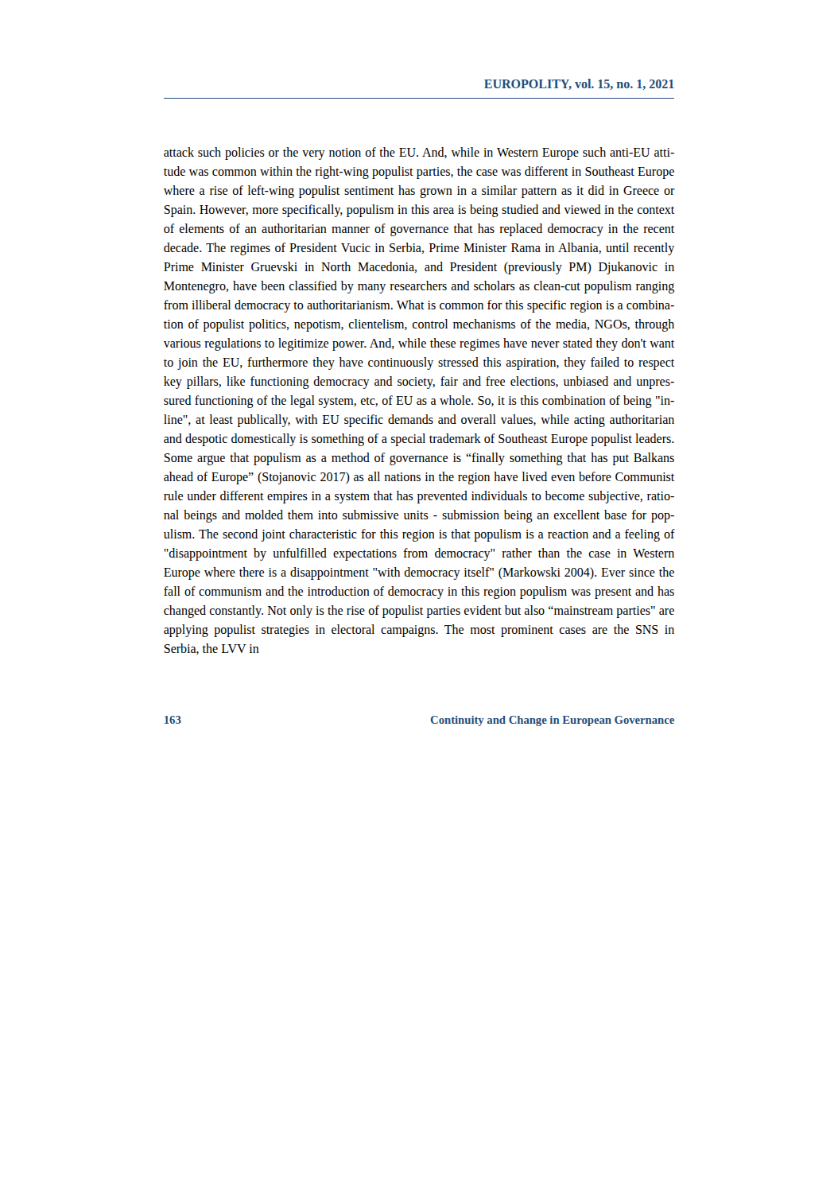EUROPOLITY, vol. 15, no. 1, 2021
attack such policies or the very notion of the EU. And, while in Western Europe such anti-EU attitude was common within the right-wing populist parties, the case was different in Southeast Europe where a rise of left-wing populist sentiment has grown in a similar pattern as it did in Greece or Spain. However, more specifically, populism in this area is being studied and viewed in the context of elements of an authoritarian manner of governance that has replaced democracy in the recent decade. The regimes of President Vucic in Serbia, Prime Minister Rama in Albania, until recently Prime Minister Gruevski in North Macedonia, and President (previously PM) Djukanovic in Montenegro, have been classified by many researchers and scholars as clean-cut populism ranging from illiberal democracy to authoritarianism. What is common for this specific region is a combination of populist politics, nepotism, clientelism, control mechanisms of the media, NGOs, through various regulations to legitimize power. And, while these regimes have never stated they don't want to join the EU, furthermore they have continuously stressed this aspiration, they failed to respect key pillars, like functioning democracy and society, fair and free elections, unbiased and unpressured functioning of the legal system, etc, of EU as a whole. So, it is this combination of being "inline", at least publically, with EU specific demands and overall values, while acting authoritarian and despotic domestically is something of a special trademark of Southeast Europe populist leaders. Some argue that populism as a method of governance is “finally something that has put Balkans ahead of Europe” (Stojanovic 2017) as all nations in the region have lived even before Communist rule under different empires in a system that has prevented individuals to become subjective, rational beings and molded them into submissive units - submission being an excellent base for populism. The second joint characteristic for this region is that populism is a reaction and a feeling of "disappointment by unfulfilled expectations from democracy" rather than the case in Western Europe where there is a disappointment "with democracy itself" (Markowski 2004). Ever since the fall of communism and the introduction of democracy in this region populism was present and has changed constantly. Not only is the rise of populist parties evident but also “mainstream parties" are applying populist strategies in electoral campaigns. The most prominent cases are the SNS in Serbia, the LVV in
163 Continuity and Change in European Governance